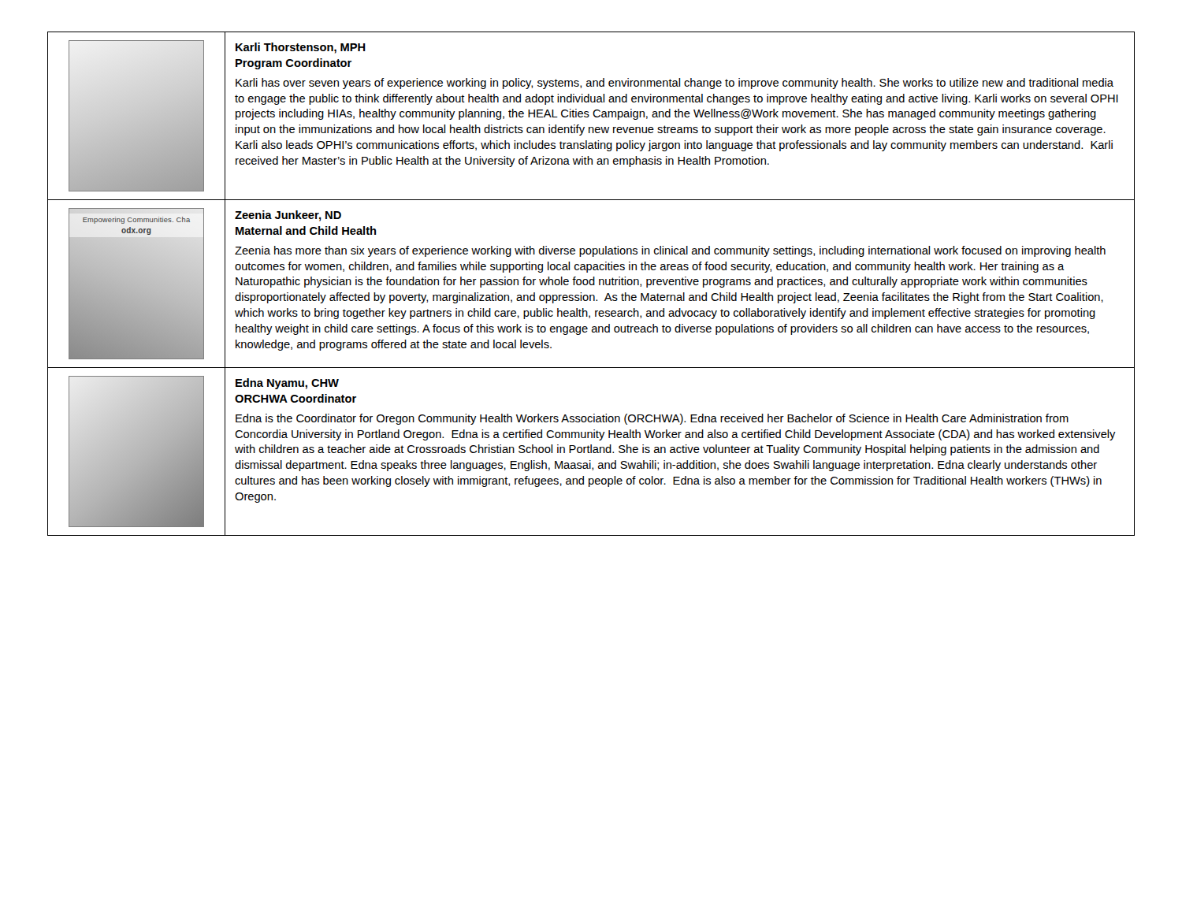| | Karli Thorstenson, MPH Program Coordinator Karli has over seven years of experience working in policy, systems, and environmental change to improve community health. She works to utilize new and traditional media to engage the public to think differently about health and adopt individual and environmental changes to improve healthy eating and active living. Karli works on several OPHI projects including HIAs, healthy community planning, the HEAL Cities Campaign, and the Wellness@Work movement. She has managed community meetings gathering input on the immunizations and how local health districts can identify new revenue streams to support their work as more people across the state gain insurance coverage. Karli also leads OPHI’s communications efforts, which includes translating policy jargon into language that professionals and lay community members can understand. Karli received her Master’s in Public Health at the University of Arizona with an emphasis in Health Promotion. |
| Empowering Communities. Cha odx.org | Zeenia Junkeer, ND Maternal and Child Health Zeenia has more than six years of experience working with diverse populations in clinical and community settings, including international work focused on improving health outcomes for women, children, and families while supporting local capacities in the areas of food security, education, and community health work. Her training as a Naturopathic physician is the foundation for her passion for whole food nutrition, preventive programs and practices, and culturally appropriate work within communities disproportionately affected by poverty, marginalization, and oppression. As the Maternal and Child Health project lead, Zeenia facilitates the Right from the Start Coalition, which works to bring together key partners in child care, public health, research, and advocacy to collaboratively identify and implement effective strategies for promoting healthy weight in child care settings. A focus of this work is to engage and outreach to diverse populations of providers so all children can have access to the resources, knowledge, and programs offered at the state and local levels. |
| | Edna Nyamu, CHW ORCHWA Coordinator Edna is the Coordinator for Oregon Community Health Workers Association (ORCHWA). Edna received her Bachelor of Science in Health Care Administration from Concordia University in Portland Oregon. Edna is a certified Community Health Worker and also a certified Child Development Associate (CDA) and has worked extensively with children as a teacher aide at Crossroads Christian School in Portland. She is an active volunteer at Tuality Community Hospital helping patients in the admission and dismissal department. Edna speaks three languages, English, Maasai, and Swahili; in-addition, she does Swahili language interpretation. Edna clearly understands other cultures and has been working closely with immigrant, refugees, and people of color. Edna is also a member for the Commission for Traditional Health workers (THWs) in Oregon. |